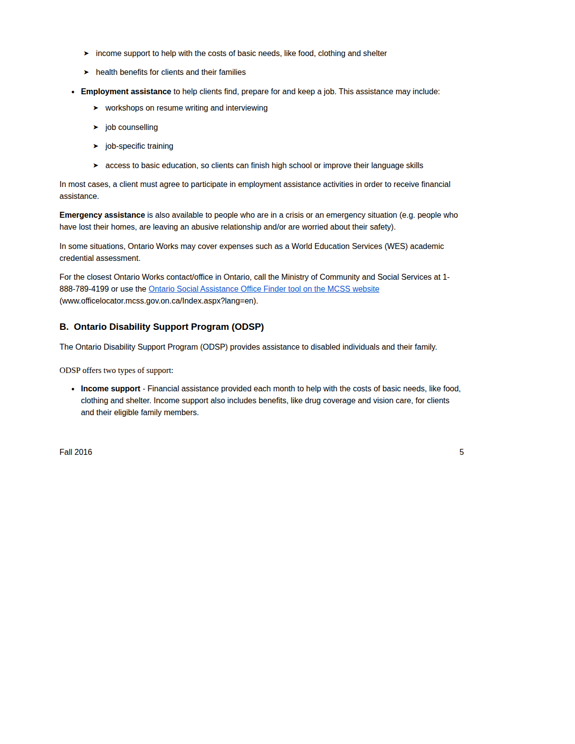income support to help with the costs of basic needs, like food, clothing and shelter
health benefits for clients and their families
Employment assistance to help clients find, prepare for and keep a job. This assistance may include:
workshops on resume writing and interviewing
job counselling
job-specific training
access to basic education, so clients can finish high school or improve their language skills
In most cases, a client must agree to participate in employment assistance activities in order to receive financial assistance.
Emergency assistance is also available to people who are in a crisis or an emergency situation (e.g. people who have lost their homes, are leaving an abusive relationship and/or are worried about their safety).
In some situations, Ontario Works may cover expenses such as a World Education Services (WES) academic credential assessment.
For the closest Ontario Works contact/office in Ontario, call the Ministry of Community and Social Services at 1-888-789-4199 or use the Ontario Social Assistance Office Finder tool on the MCSS website (www.officelocator.mcss.gov.on.ca/Index.aspx?lang=en).
B. Ontario Disability Support Program (ODSP)
The Ontario Disability Support Program (ODSP) provides assistance to disabled individuals and their family.
ODSP offers two types of support:
Income support - Financial assistance provided each month to help with the costs of basic needs, like food, clothing and shelter. Income support also includes benefits, like drug coverage and vision care, for clients and their eligible family members.
Fall 2016 5